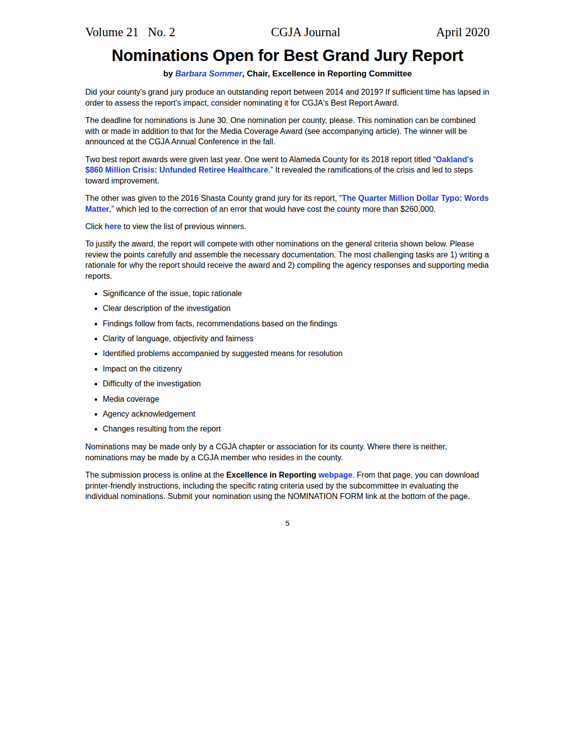Volume 21 No. 2 CGJA Journal April 2020
Nominations Open for Best Grand Jury Report
by Barbara Sommer, Chair, Excellence in Reporting Committee
Did your county's grand jury produce an outstanding report between 2014 and 2019? If sufficient time has lapsed in order to assess the report's impact, consider nominating it for CGJA's Best Report Award.
The deadline for nominations is June 30. One nomination per county, please. This nomination can be combined with or made in addition to that for the Media Coverage Award (see accompanying article). The winner will be announced at the CGJA Annual Conference in the fall.
Two best report awards were given last year. One went to Alameda County for its 2018 report titled “Oakland's $860 Million Crisis: Unfunded Retiree Healthcare.” It revealed the ramifications of the crisis and led to steps toward improvement.
The other was given to the 2016 Shasta County grand jury for its report, “The Quarter Million Dollar Typo: Words Matter,” which led to the correction of an error that would have cost the county more than $260,000.
Click here to view the list of previous winners.
To justify the award, the report will compete with other nominations on the general criteria shown below. Please review the points carefully and assemble the necessary documentation. The most challenging tasks are 1) writing a rationale for why the report should receive the award and 2) compiling the agency responses and supporting media reports.
Significance of the issue, topic rationale
Clear description of the investigation
Findings follow from facts, recommendations based on the findings
Clarity of language, objectivity and fairness
Identified problems accompanied by suggested means for resolution
Impact on the citizenry
Difficulty of the investigation
Media coverage
Agency acknowledgement
Changes resulting from the report
Nominations may be made only by a CGJA chapter or association for its county. Where there is neither, nominations may be made by a CGJA member who resides in the county.
The submission process is online at the Excellence in Reporting webpage. From that page, you can download printer-friendly instructions, including the specific rating criteria used by the subcommittee in evaluating the individual nominations. Submit your nomination using the NOMINATION FORM link at the bottom of the page.
5